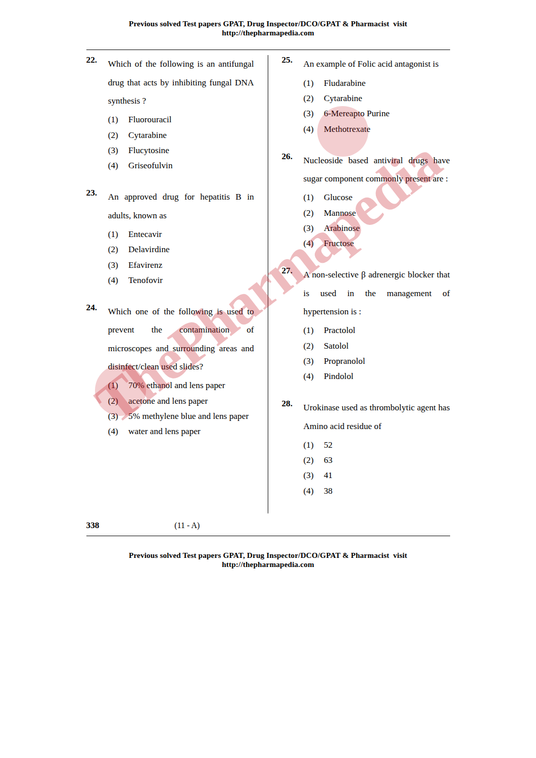ThePharmapedia
Previous solved Test papers GPAT, Drug Inspector/DCO/GPAT & Pharmacist visit http://thepharmapedia.com
22.
Which of the following is an antifungal drug that acts by inhibiting fungal DNA synthesis ?
(1) Fluorouracil
(2) Cytarabine
(3) Flucytosine
(4) Griseofulvin
23.
An approved drug for hepatitis B in adults, known as
(1) Entecavir
(2) Delavirdine
(3) Efavirenz
(4) Tenofovir
24.
Which one of the following is used to prevent the contamination of microscopes and surrounding areas and disinfect/clean used slides?
(1) 70% ethanol and lens paper
(2) acetone and lens paper
(3) 5% methylene blue and lens paper
(4) water and lens paper
25.
An example of Folic acid antagonist is
(1) Fludarabine
(2) Cytarabine
(3) 6-Mereapto Purine
(4) Methotrexate
26.
Nucleoside based antiviral drugs have sugar component commonly present are :
(1) Glucose
(2) Mannose
(3) Arabinose
(4) Fructose
27.
A non-selective β adrenergic blocker that is used in the management of hypertension is :
(1) Practolol
(2) Satolol
(3) Propranolol
(4) Pindolol
28.
Urokinase used as thrombolytic agent has Amino acid residue of
(1) 52
(2) 63
(3) 41
(4) 38
338 (11 - A)
Previous solved Test papers GPAT, Drug Inspector/DCO/GPAT & Pharmacist visit http://thepharmapedia.com